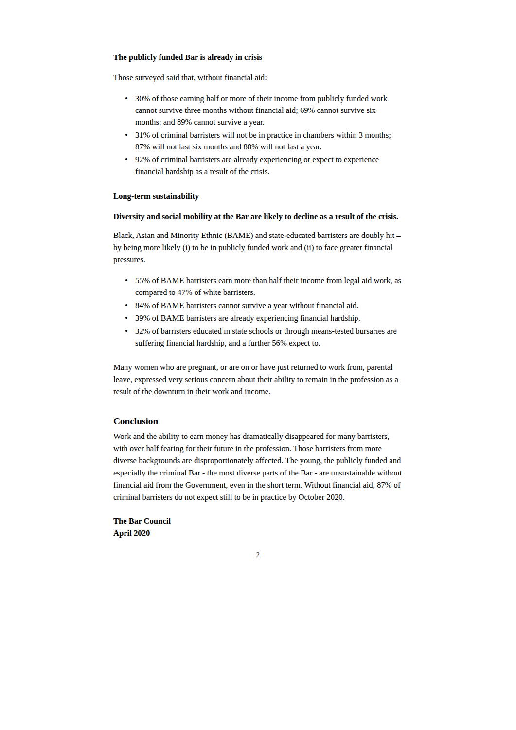The publicly funded Bar is already in crisis
Those surveyed said that, without financial aid:
30% of those earning half or more of their income from publicly funded work cannot survive three months without financial aid; 69% cannot survive six months; and 89% cannot survive a year.
31% of criminal barristers will not be in practice in chambers within 3 months; 87% will not last six months and 88% will not last a year.
92% of criminal barristers are already experiencing or expect to experience financial hardship as a result of the crisis.
Long-term sustainability
Diversity and social mobility at the Bar are likely to decline as a result of the crisis.
Black, Asian and Minority Ethnic (BAME) and state-educated barristers are doubly hit – by being more likely (i) to be in publicly funded work and (ii) to face greater financial pressures.
55% of BAME barristers earn more than half their income from legal aid work, as compared to 47% of white barristers.
84% of BAME barristers cannot survive a year without financial aid.
39% of BAME barristers are already experiencing financial hardship.
32% of barristers educated in state schools or through means-tested bursaries are suffering financial hardship, and a further 56% expect to.
Many women who are pregnant, or are on or have just returned to work from, parental leave, expressed very serious concern about their ability to remain in the profession as a result of the downturn in their work and income.
Conclusion
Work and the ability to earn money has dramatically disappeared for many barristers, with over half fearing for their future in the profession. Those barristers from more diverse backgrounds are disproportionately affected. The young, the publicly funded and especially the criminal Bar - the most diverse parts of the Bar - are unsustainable without financial aid from the Government, even in the short term. Without financial aid, 87% of criminal barristers do not expect still to be in practice by October 2020.
The Bar Council
April 2020
2